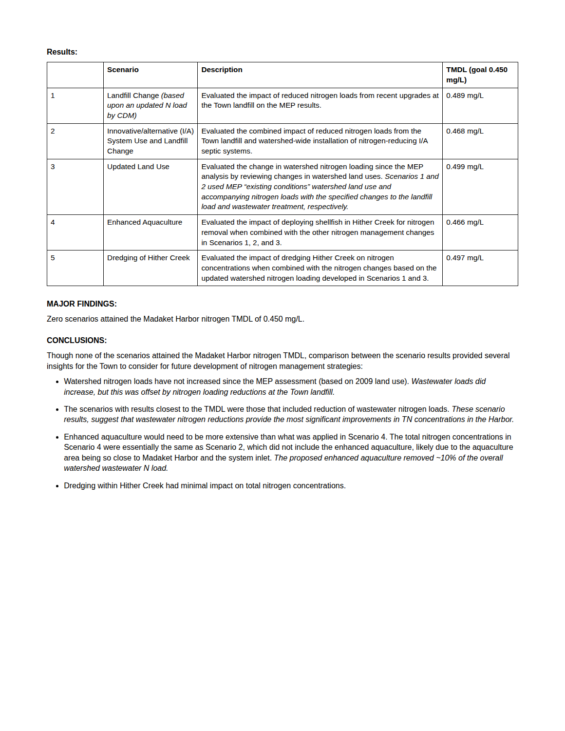Results:
| | Scenario | Description | TMDL (goal 0.450 mg/L) |
| --- | --- | --- | --- |
| 1 | Landfill Change (based upon an updated N load by CDM) | Evaluated the impact of reduced nitrogen loads from recent upgrades at the Town landfill on the MEP results. | 0.489 mg/L |
| 2 | Innovative/alternative (I/A) System Use and Landfill Change | Evaluated the combined impact of reduced nitrogen loads from the Town landfill and watershed-wide installation of nitrogen-reducing I/A septic systems. | 0.468 mg/L |
| 3 | Updated Land Use | Evaluated the change in watershed nitrogen loading since the MEP analysis by reviewing changes in watershed land uses. Scenarios 1 and 2 used MEP “existing conditions” watershed land use and accompanying nitrogen loads with the specified changes to the landfill load and wastewater treatment, respectively. | 0.499 mg/L |
| 4 | Enhanced Aquaculture | Evaluated the impact of deploying shellfish in Hither Creek for nitrogen removal when combined with the other nitrogen management changes in Scenarios 1, 2, and 3. | 0.466 mg/L |
| 5 | Dredging of Hither Creek | Evaluated the impact of dredging Hither Creek on nitrogen concentrations when combined with the nitrogen changes based on the updated watershed nitrogen loading developed in Scenarios 1 and 3. | 0.497 mg/L |
MAJOR FINDINGS:
Zero scenarios attained the Madaket Harbor nitrogen TMDL of 0.450 mg/L.
CONCLUSIONS:
Though none of the scenarios attained the Madaket Harbor nitrogen TMDL, comparison between the scenario results provided several insights for the Town to consider for future development of nitrogen management strategies:
Watershed nitrogen loads have not increased since the MEP assessment (based on 2009 land use). Wastewater loads did increase, but this was offset by nitrogen loading reductions at the Town landfill.
The scenarios with results closest to the TMDL were those that included reduction of wastewater nitrogen loads. These scenario results, suggest that wastewater nitrogen reductions provide the most significant improvements in TN concentrations in the Harbor.
Enhanced aquaculture would need to be more extensive than what was applied in Scenario 4. The total nitrogen concentrations in Scenario 4 were essentially the same as Scenario 2, which did not include the enhanced aquaculture, likely due to the aquaculture area being so close to Madaket Harbor and the system inlet. The proposed enhanced aquaculture removed ~10% of the overall watershed wastewater N load.
Dredging within Hither Creek had minimal impact on total nitrogen concentrations.